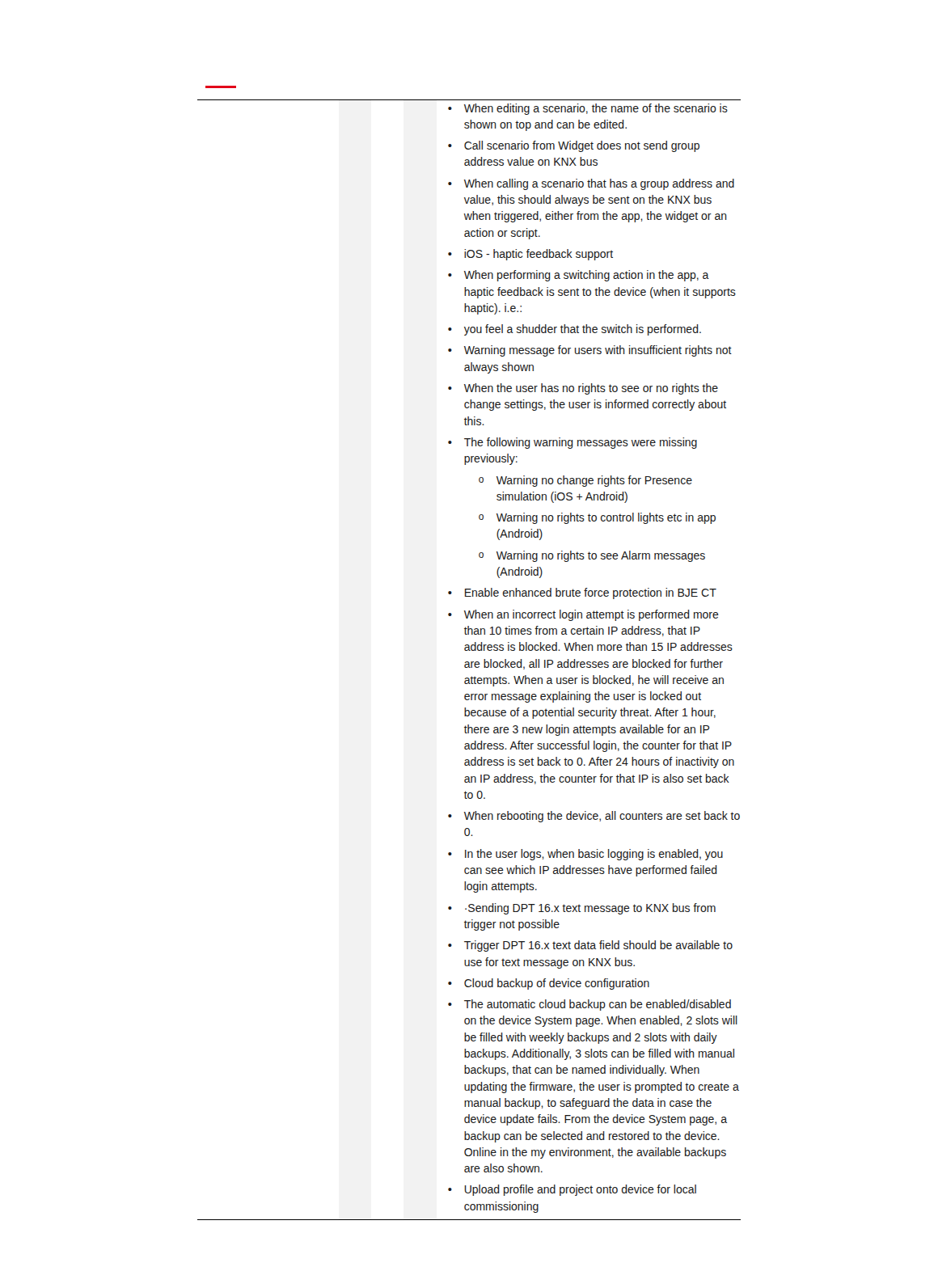| | | | | When editing a scenario, the name of the scenario is shown on top and can be edited. Call scenario from Widget does not send group address value on KNX bus When calling a scenario that has a group address and value, this should always be sent on the KNX bus when triggered, either from the app, the widget or an action or script. iOS - haptic feedback support When performing a switching action in the app, a haptic feedback is sent to the device (when it supports haptic). i.e.: you feel a shudder that the switch is performed. Warning message for users with insufficient rights not always shown When the user has no rights to see or no rights the change settings, the user is informed correctly about this. The following warning messages were missing previously: Warning no change rights for Presence simulation (iOS + Android) Warning no rights to control lights etc in app (Android) Warning no rights to see Alarm messages (Android) Enable enhanced brute force protection in BJE CT When an incorrect login attempt is performed more than 10 times from a certain IP address, that IP address is blocked. When more than 15 IP addresses are blocked, all IP addresses are blocked for further attempts. When a user is blocked, he will receive an error message explaining the user is locked out because of a potential security threat. After 1 hour, there are 3 new login attempts available for an IP address. After successful login, the counter for that IP address is set back to 0. After 24 hours of inactivity on an IP address, the counter for that IP is also set back to 0. When rebooting the device, all counters are set back to 0. In the user logs, when basic logging is enabled, you can see which IP addresses have performed failed login attempts. ·Sending DPT 16.x text message to KNX bus from trigger not possible Trigger DPT 16.x text data field should be available to use for text message on KNX bus. Cloud backup of device configuration The automatic cloud backup can be enabled/disabled on the device System page. When enabled, 2 slots will be filled with weekly backups and 2 slots with daily backups. Additionally, 3 slots can be filled with manual backups, that can be named individually. When updating the firmware, the user is prompted to create a manual backup, to safeguard the data in case the device update fails. From the device System page, a backup can be selected and restored to the device. Online in the my environment, the available backups are also shown. Upload profile and project onto device for local commissioning |